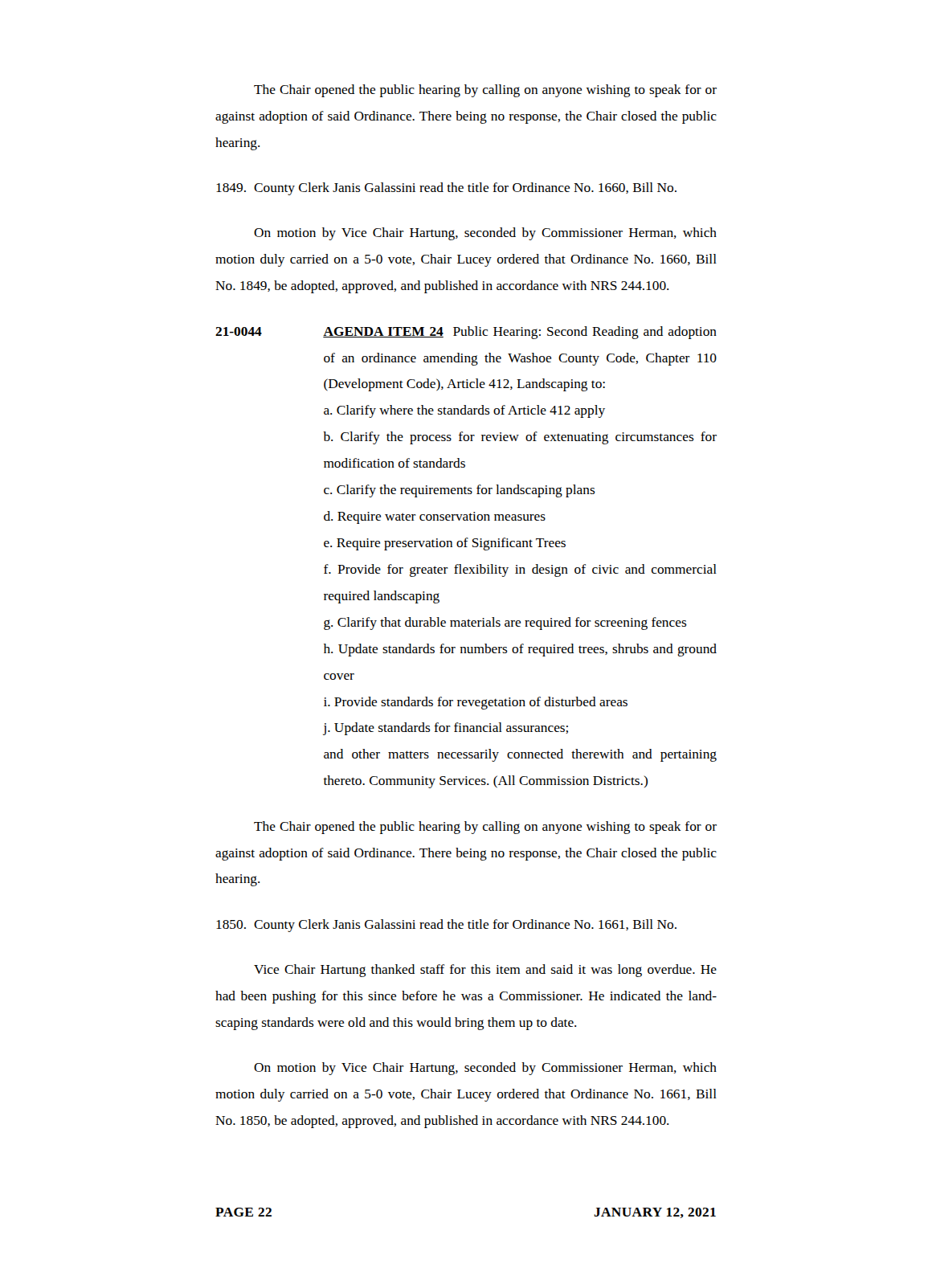The Chair opened the public hearing by calling on anyone wishing to speak for or against adoption of said Ordinance. There being no response, the Chair closed the public hearing.
1849. County Clerk Janis Galassini read the title for Ordinance No. 1660, Bill No.
On motion by Vice Chair Hartung, seconded by Commissioner Herman, which motion duly carried on a 5-0 vote, Chair Lucey ordered that Ordinance No. 1660, Bill No. 1849, be adopted, approved, and published in accordance with NRS 244.100.
21-0044
AGENDA ITEM 24 Public Hearing: Second Reading and adoption of an ordinance amending the Washoe County Code, Chapter 110 (Development Code), Article 412, Landscaping to:
a. Clarify where the standards of Article 412 apply
b. Clarify the process for review of extenuating circumstances for modification of standards
c. Clarify the requirements for landscaping plans
d. Require water conservation measures
e. Require preservation of Significant Trees
f. Provide for greater flexibility in design of civic and commercial required landscaping
g. Clarify that durable materials are required for screening fences
h. Update standards for numbers of required trees, shrubs and ground cover
i. Provide standards for revegetation of disturbed areas
j. Update standards for financial assurances;
and other matters necessarily connected therewith and pertaining thereto. Community Services. (All Commission Districts.)
The Chair opened the public hearing by calling on anyone wishing to speak for or against adoption of said Ordinance. There being no response, the Chair closed the public hearing.
1850. County Clerk Janis Galassini read the title for Ordinance No. 1661, Bill No.
Vice Chair Hartung thanked staff for this item and said it was long overdue. He had been pushing for this since before he was a Commissioner. He indicated the landscaping standards were old and this would bring them up to date.
On motion by Vice Chair Hartung, seconded by Commissioner Herman, which motion duly carried on a 5-0 vote, Chair Lucey ordered that Ordinance No. 1661, Bill No. 1850, be adopted, approved, and published in accordance with NRS 244.100.
PAGE 22 JANUARY 12, 2021